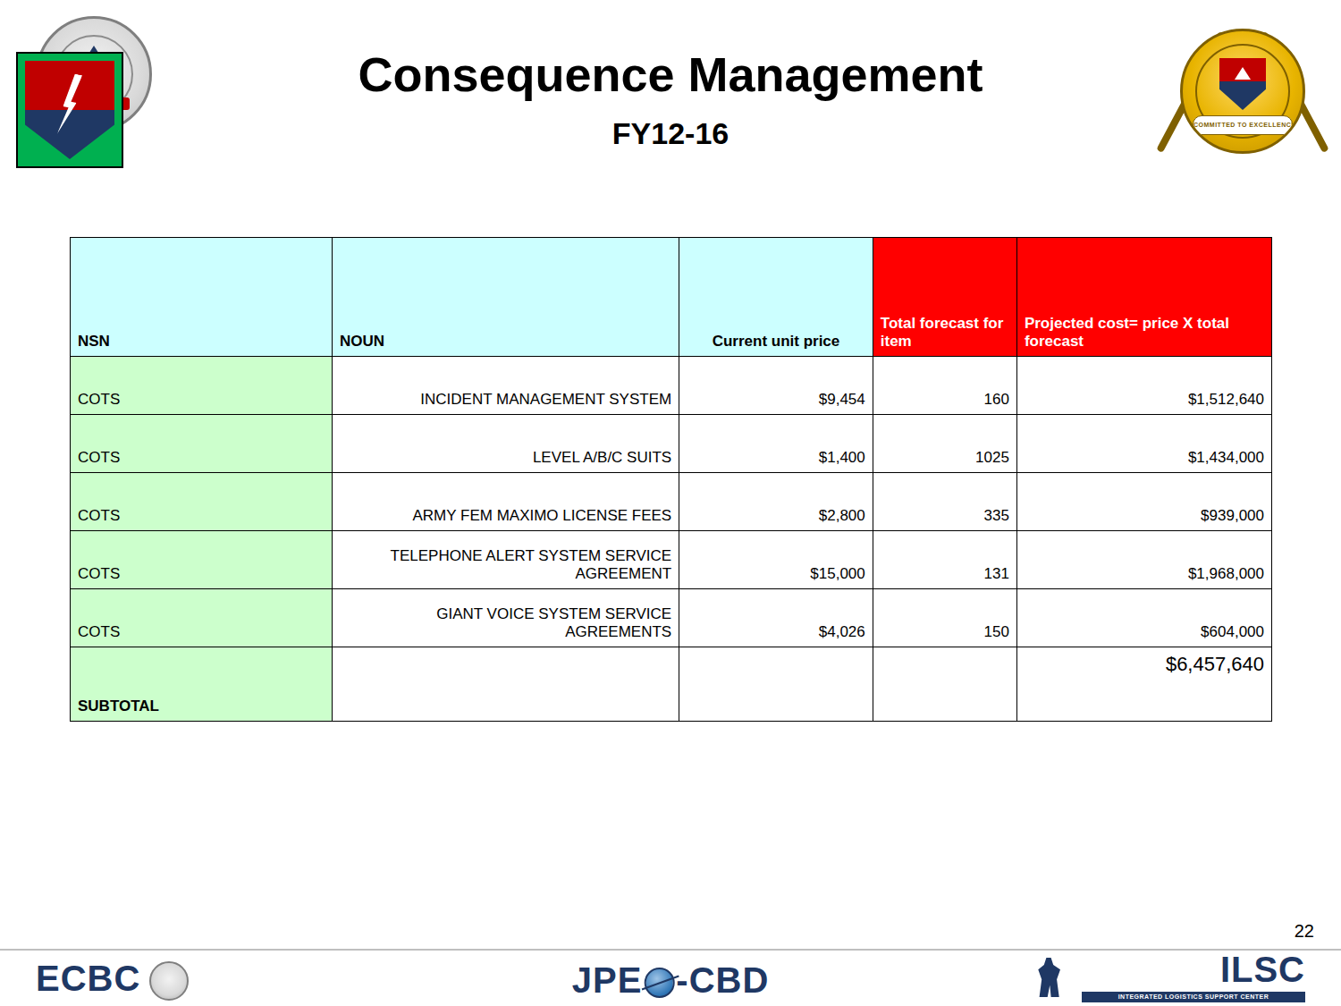COMMITTED TO EXCELLENCE
Consequence Management
FY12-16
| NSN | NOUN | Current unit price | Total forecast for item | Projected cost= price X total forecast |
| --- | --- | --- | --- | --- |
| COTS | INCIDENT MANAGEMENT SYSTEM | $9,454 | 160 | $1,512,640 |
| COTS | LEVEL A/B/C SUITS | $1,400 | 1025 | $1,434,000 |
| COTS | ARMY FEM MAXIMO LICENSE FEES | $2,800 | 335 | $939,000 |
| COTS | TELEPHONE ALERT SYSTEM SERVICE AGREEMENT | $15,000 | 131 | $1,968,000 |
| COTS | GIANT VOICE SYSTEM SERVICE AGREEMENTS | $4,026 | 150 | $604,000 |
| SUBTOTAL | | | | $6,457,640 |
22
ECBC
JPE -CBD
ILSC
INTEGRATED LOGISTICS SUPPORT CENTER